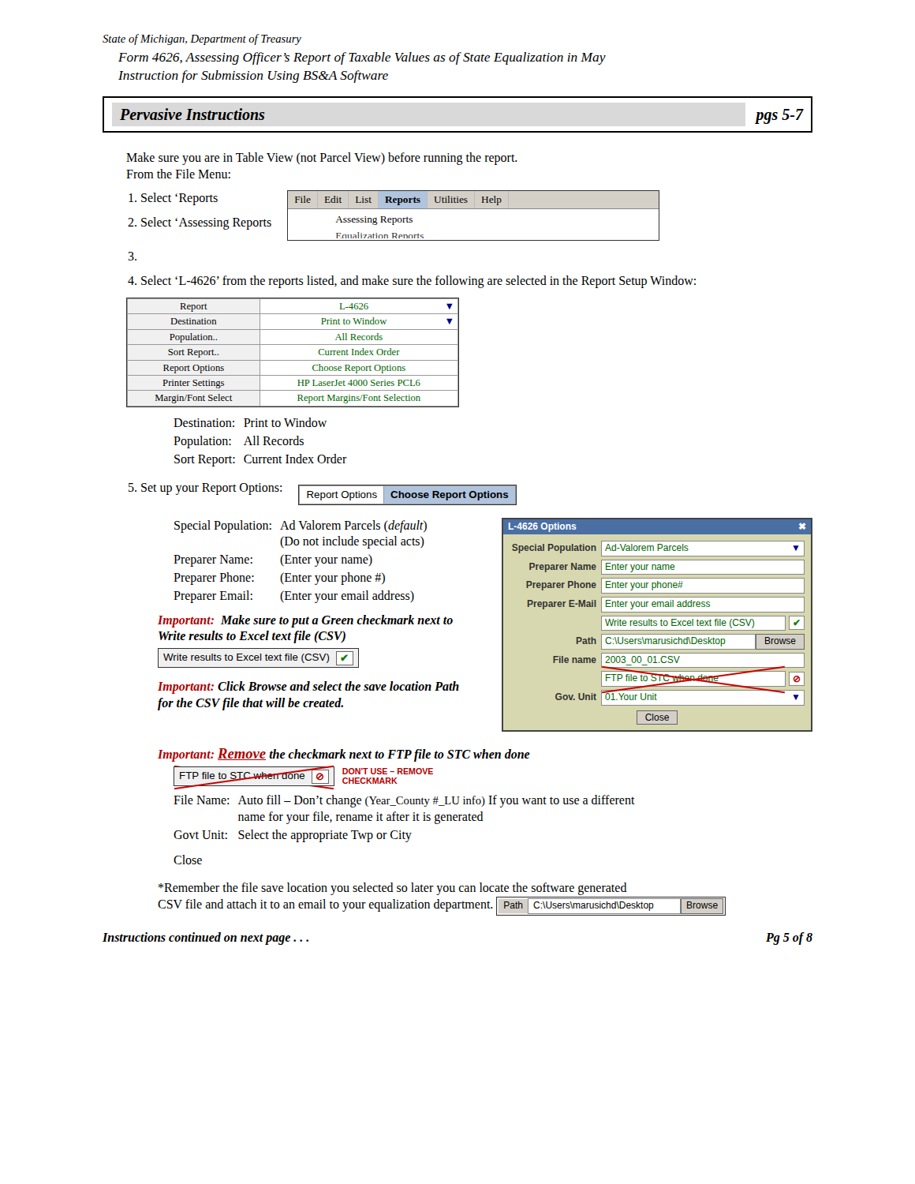State of Michigan, Department of Treasury
Form 4626, Assessing Officer’s Report of Taxable Values as of State Equalization in May
Instruction for Submission Using BS&A Software
Pervasive Instructions
pgs 5-7
Make sure you are in Table View (not Parcel View) before running the report.
From the File Menu:
Select ‘Reports
Select ‘Assessing Reports
File Edit List Reports Utilities Help
Assessing Reports
Equalization Reports
Select ‘L-4626’ from the reports listed, and make sure the following are selected in the Report Setup Window:
| Report | L-4626 |
| Destination | Print to Window |
| Population.. | All Records |
| Sort Report.. | Current Index Order |
| Report Options | Choose Report Options |
| Printer Settings | HP LaserJet 4000 Series PCL6 |
| Margin/Font Select | Report Margins/Font Selection |
| Destination: | Print to Window |
| Population: | All Records |
| Sort Report: | Current Index Order |
Set up your Report Options:
| Report Options | Choose Report Options |
| Special Population: | Ad Valorem Parcels ( default ) (Do not include special acts) |
| Preparer Name: | (Enter your name) |
| Preparer Phone: | (Enter your phone #) |
| Preparer Email: | (Enter your email address) |
Important: Make sure to put a Green checkmark next to
Write results to Excel text file (CSV)
Write results to Excel text file (CSV)✔
Important: Click Browse and select the save location Path
for the CSV file that will be created.
L-4626 Options✖
Special Population
Ad-Valorem Parcels
Preparer Name
Enter your name
Preparer Phone
Enter your phone#
Preparer E-Mail
Enter your email address
Write results to Excel text file (CSV)
✔
Path
C:\Users\marusichd\Desktop
Browse
File name
2003_00_01.CSV
FTP file to STC when done
⊘
Gov. Unit
01.Your Unit
Close
Important: Remove the checkmark next to FTP file to STC when done
FTP file to STC when done⊘ DON'T USE – REMOVE
CHECKMARK
| File Name: | Auto fill – Don’t change (Year_County #_LU info) If you want to use a different name for your file, rename it after it is generated |
| Govt Unit: | Select the appropriate Twp or City |
Close
*Remember the file save location you selected so later you can locate the software generated
CSV file and attach it to an email to your equalization department. Path C:\Users\marusichd\Desktop Browse
Instructions continued on next page . . .
Pg 5 of 8